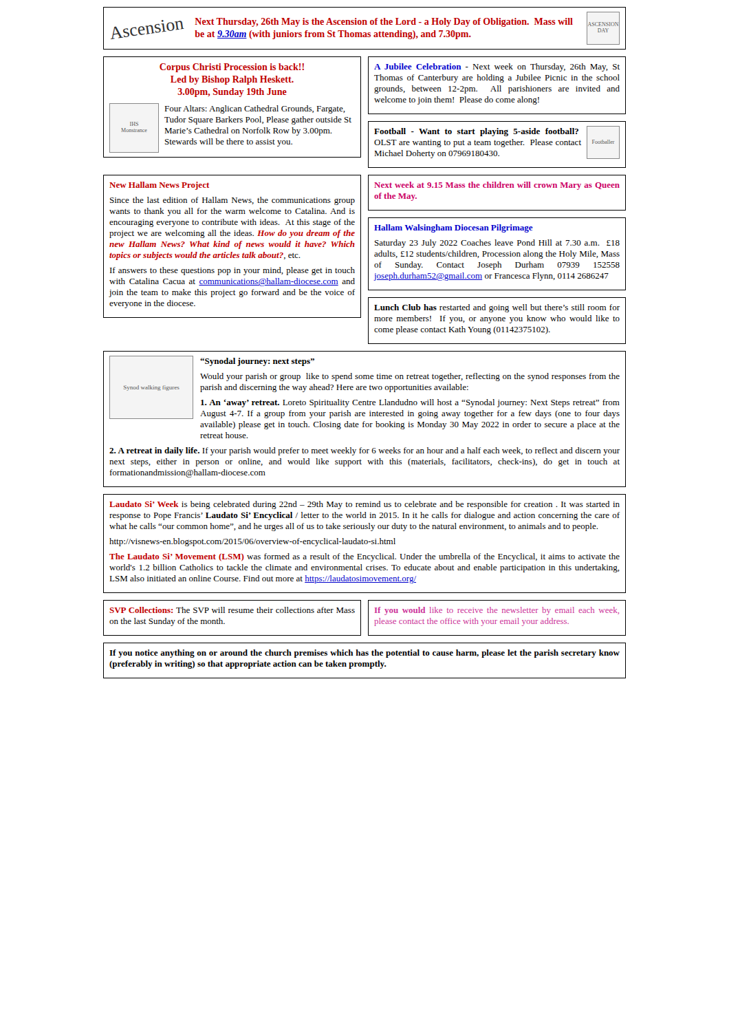Ascension
Next Thursday, 26th May is the Ascension of the Lord - a Holy Day of Obligation. Mass will be at 9.30am (with juniors from St Thomas attending), and 7.30pm.
ASCENSION DAY
Corpus Christi Procession is back!!
Led by Bishop Ralph Heskett.
3.00pm, Sunday 19th June
IHS
Monstrance
Four Altars: Anglican Cathedral Grounds, Fargate, Tudor Square Barkers Pool, Please gather outside St Marie’s Cathedral on Norfolk Row by 3.00pm. Stewards will be there to assist you.
A Jubilee Celebration - Next week on Thursday, 26th May, St Thomas of Canterbury are holding a Jubilee Picnic in the school grounds, between 12-2pm. All parishioners are invited and welcome to join them! Please do come along!
Football - Want to start playing 5-aside football? OLST are wanting to put a team together. Please contact Michael Doherty on 07969180430.
Footballer
New Hallam News Project
Since the last edition of Hallam News, the communications group wants to thank you all for the warm welcome to Catalina. And is encouraging everyone to contribute with ideas. At this stage of the project we are welcoming all the ideas. How do you dream of the new Hallam News? What kind of news would it have? Which topics or subjects would the articles talk about?, etc.
If answers to these questions pop in your mind, please get in touch with Catalina Cacua at communications@hallam-diocese.com and join the team to make this project go forward and be the voice of everyone in the diocese.
Next week at 9.15 Mass the children will crown Mary as Queen of the May.
Hallam Walsingham Diocesan Pilgrimage
Saturday 23 July 2022 Coaches leave Pond Hill at 7.30 a.m. £18 adults, £12 students/children, Procession along the Holy Mile, Mass of Sunday. Contact Joseph Durham 07939 152558 joseph.durham52@gmail.com or Francesca Flynn, 0114 2686247
Lunch Club has restarted and going well but there’s still room for more members! If you, or anyone you know who would like to come please contact Kath Young (01142375102).
Synod walking figures
“Synodal journey: next steps”
Would your parish or group like to spend some time on retreat together, reflecting on the synod responses from the parish and discerning the way ahead? Here are two opportunities available:
1. An ‘away’ retreat. Loreto Spirituality Centre Llandudno will host a “Synodal journey: Next Steps retreat” from August 4-7. If a group from your parish are interested in going away together for a few days (one to four days available) please get in touch. Closing date for booking is Monday 30 May 2022 in order to secure a place at the retreat house.
2. A retreat in daily life. If your parish would prefer to meet weekly for 6 weeks for an hour and a half each week, to reflect and discern your next steps, either in person or online, and would like support with this (materials, facilitators, check-ins), do get in touch at formationandmission@hallam-diocese.com
Laudato Si’ Week is being celebrated during 22nd – 29th May to remind us to celebrate and be responsible for creation . It was started in response to Pope Francis’ Laudato Si’ Encyclical / letter to the world in 2015. In it he calls for dialogue and action concerning the care of what he calls “our common home”, and he urges all of us to take seriously our duty to the natural environment, to animals and to people.
http://visnews-en.blogspot.com/2015/06/overview-of-encyclical-laudato-si.html
The Laudato Si’ Movement (LSM) was formed as a result of the Encyclical. Under the umbrella of the Encyclical, it aims to activate the world's 1.2 billion Catholics to tackle the climate and environmental crises. To educate about and enable participation in this undertaking, LSM also initiated an online Course. Find out more at https://laudatosimovement.org/
SVP Collections: The SVP will resume their collections after Mass on the last Sunday of the month.
If you would like to receive the newsletter by email each week, please contact the office with your email your address.
If you notice anything on or around the church premises which has the potential to cause harm, please let the parish secretary know (preferably in writing) so that appropriate action can be taken promptly.